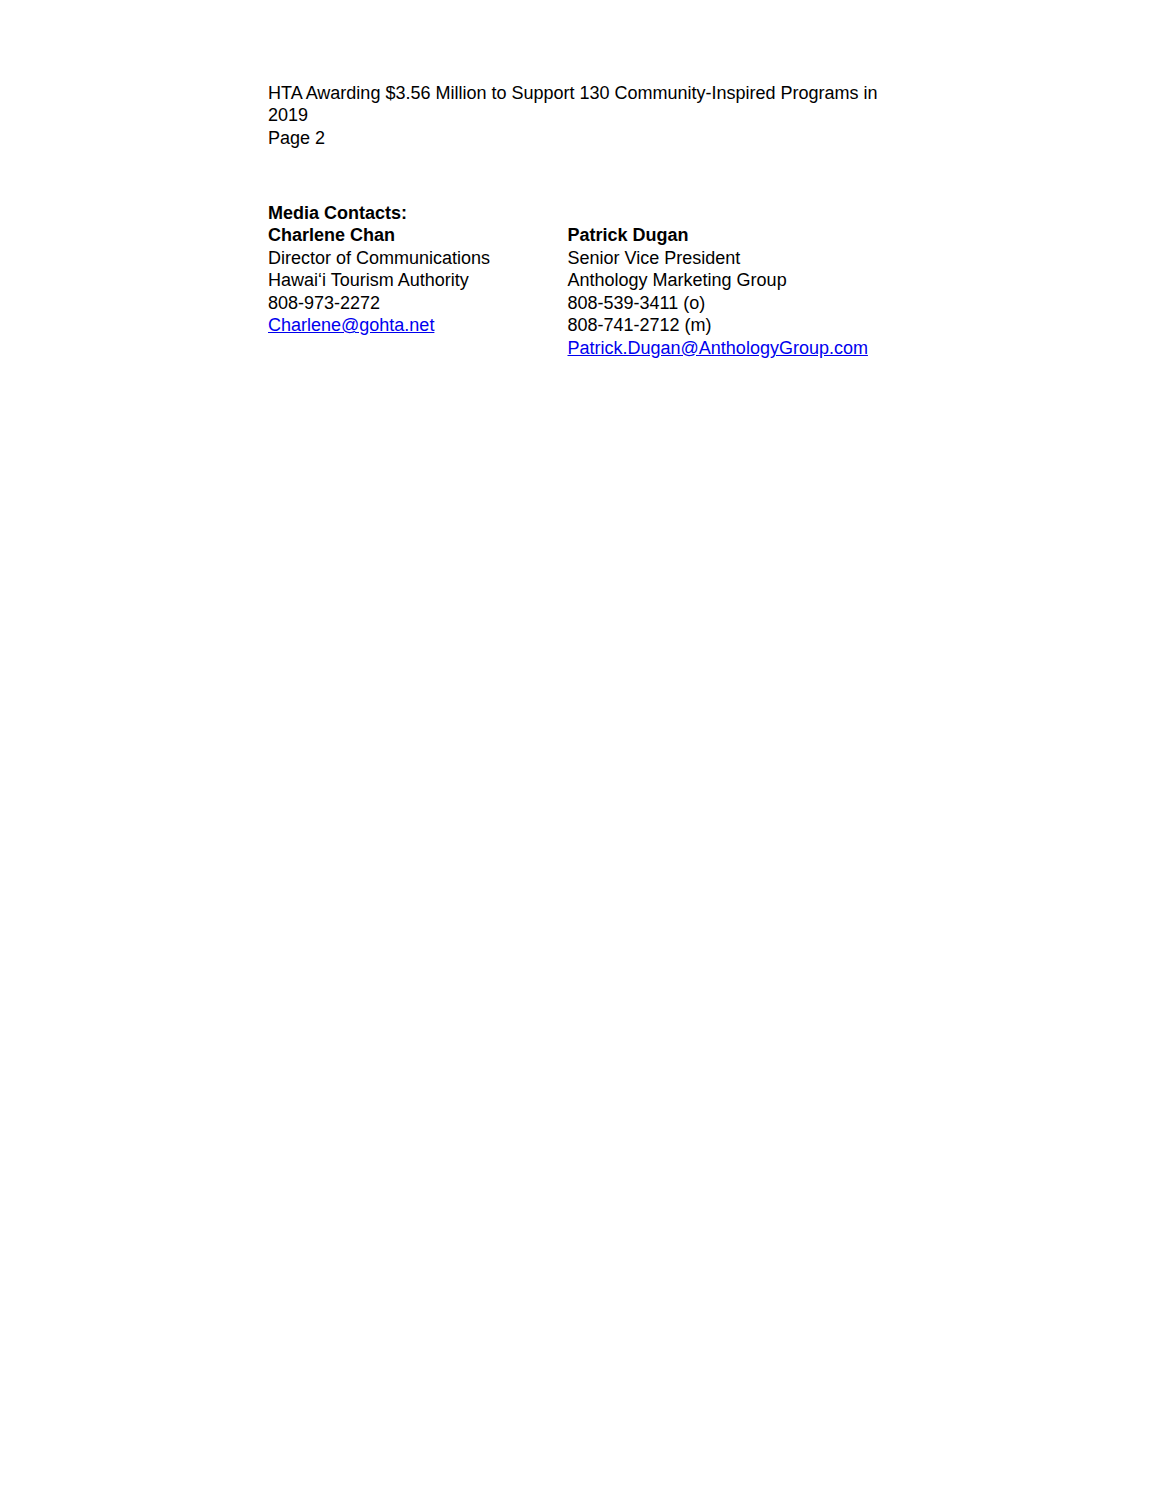HTA Awarding $3.56 Million to Support 130 Community-Inspired Programs in 2019
Page 2
Media Contacts:
| Charlene Chan Director of Communications Hawaiʻi Tourism Authority 808-973-2272 Charlene@gohta.net | Patrick Dugan Senior Vice President Anthology Marketing Group 808-539-3411 (o) 808-741-2712 (m) Patrick.Dugan@AnthologyGroup.com |